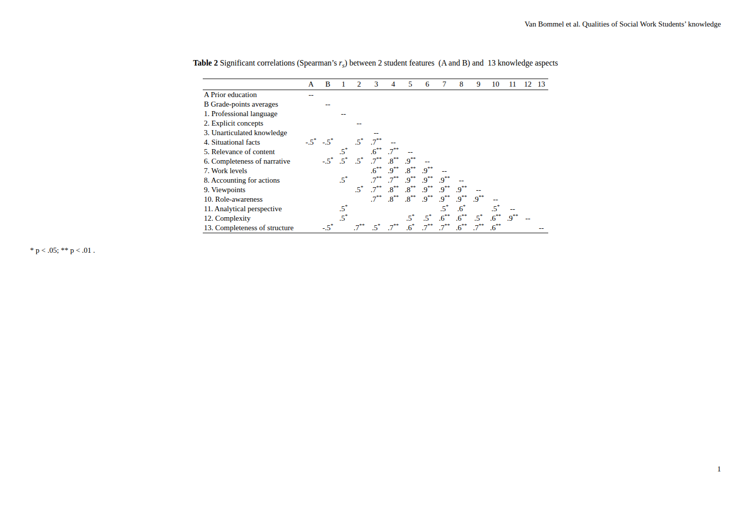Van Bommel et al. Qualities of Social Work Students’ knowledge
Table 2 Significant correlations (Spearman’s rs) between 2 student features (A and B) and 13 knowledge aspects
| | A | B | 1 | 2 | 3 | 4 | 5 | 6 | 7 | 8 | 9 | 10 | 11 | 12 | 13 |
| --- | --- | --- | --- | --- | --- | --- | --- | --- | --- | --- | --- | --- | --- | --- | --- |
| A Prior education | -- | | | | | | | | | | | | | |
| B Grade-points averages | | -- | | | | | | | | | | | | | |
| 1. Professional language | | | -- | | | | | | | | | | | | |
| 2. Explicit concepts | | | | -- | | | | | | | | | | | |
| 3. Unarticulated knowledge | | | | | -- | | | | | | | | | | |
| 4. Situational facts | -.5 * | -.5 * | | .5 * | .7 ** | -- | | | | | | | | | |
| 5. Relevance of content | | | .5 * | | .6 ** | .7 ** | -- | | | | | | | | |
| 6. Completeness of narrative | | -.5 * | .5 * | .5 * | .7 ** | .8 ** | .9 ** | -- | | | | | | | |
| 7. Work levels | | | | | .6 ** | .9 ** | .8 ** | .9 ** | -- | | | | | | |
| 8. Accounting for actions | | | .5 * | | .7 ** | .7 ** | .9 ** | .9 ** | .9 ** | -- | | | | | |
| 9. Viewpoints | | | | .5 * | .7 ** | .8 ** | .8 ** | .9 ** | .9 ** | .9 ** | -- | | | | |
| 10. Role-awareness | | | | | .7 ** | .8 ** | .8 ** | .9 ** | .9 ** | .9 ** | .9 ** | -- | | | |
| 11. Analytical perspective | | | .5 * | | | | | | .5 * | .6 * | | .5 * | -- | | |
| 12. Complexity | | | .5 * | | | | .5 * | .5 * | .6 ** | .6 ** | .5 * | .6 ** | .9 ** | -- | |
| 13. Completeness of structure | | -.5 * | | .7 ** | .5 * | .7 ** | .6 * | .7 ** | .7 ** | .6 ** | .7 ** | .6 ** | | | -- |
* p < .05; ** p < .01 .
1